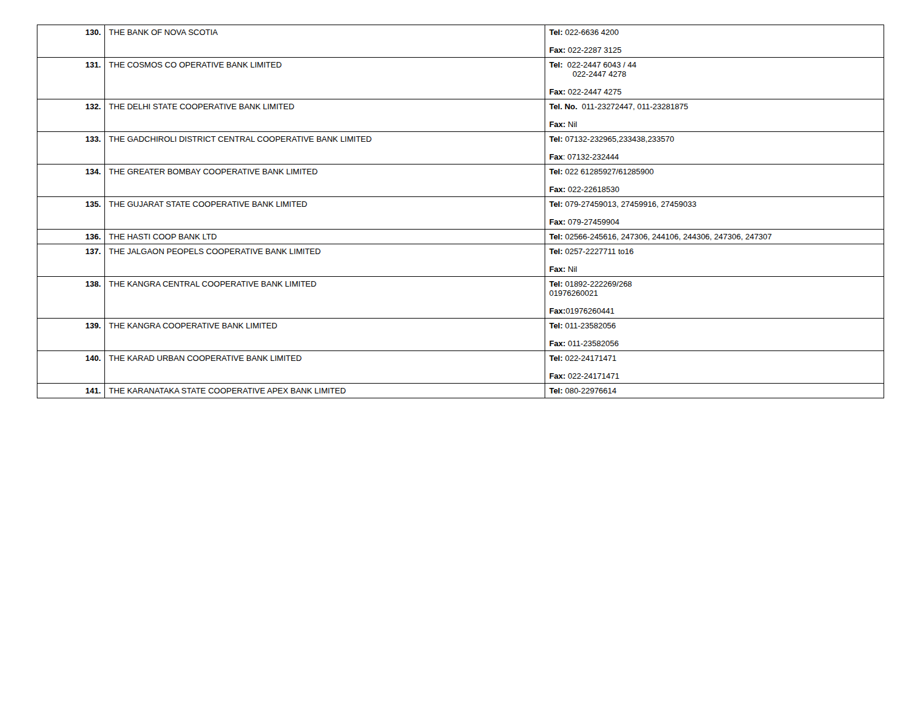| 130. | THE BANK OF NOVA SCOTIA | Tel: 022-6636 4200 Fax: 022-2287 3125 |
| 131. | THE COSMOS CO OPERATIVE BANK LIMITED | Tel: 022-2447 6043 / 44 022-2447 4278 Fax: 022-2447 4275 |
| 132. | THE DELHI STATE COOPERATIVE BANK LIMITED | Tel. No. 011-23272447, 011-23281875 Fax: Nil |
| 133. | THE GADCHIROLI DISTRICT CENTRAL COOPERATIVE BANK LIMITED | Tel: 07132-232965,233438,233570 Fax : 07132-232444 |
| 134. | THE GREATER BOMBAY COOPERATIVE BANK LIMITED | Tel: 022 61285927/61285900 Fax: 022-22618530 |
| 135. | THE GUJARAT STATE COOPERATIVE BANK LIMITED | Tel: 079-27459013, 27459916, 27459033 Fax: 079-27459904 |
| 136. | THE HASTI COOP BANK LTD | Tel: 02566-245616, 247306, 244106, 244306, 247306, 247307 |
| 137. | THE JALGAON PEOPELS COOPERATIVE BANK LIMITED | Tel: 0257-2227711 to16 Fax: Nil |
| 138. | THE KANGRA CENTRAL COOPERATIVE BANK LIMITED | Tel: 01892-222269/268 01976260021 Fax: 01976260441 |
| 139. | THE KANGRA COOPERATIVE BANK LIMITED | Tel: 011-23582056 Fax: 011-23582056 |
| 140. | THE KARAD URBAN COOPERATIVE BANK LIMITED | Tel: 022-24171471 Fax: 022-24171471 |
| 141. | THE KARANATAKA STATE COOPERATIVE APEX BANK LIMITED | Tel: 080-22976614 |